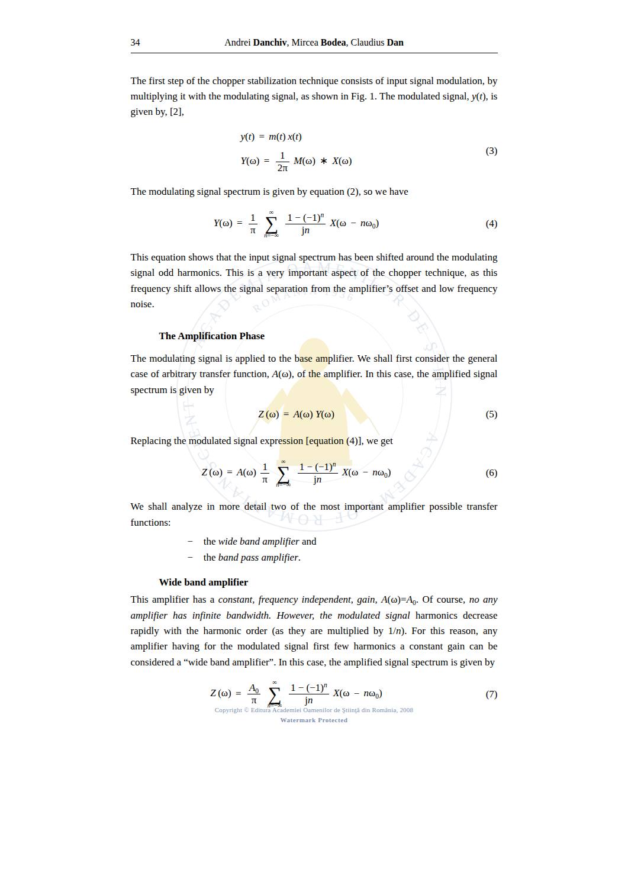ACADEMIA OAMENILOR DE ŞTIINŢĂ ACADEMY OF ROMANIAN SCIENTISTS ROMANIA 1936
34
Andrei Danchiv, Mircea Bodea, Claudius Dan
The first step of the chopper stabilization technique consists of input signal modulation, by multiplying it with the modulating signal, as shown in Fig. 1. The modulated signal, y(t), is given by, [2],
y(t) = m(t) x(t)
Y(ω) = 12π M(ω) ∗ X(ω)
(3)
The modulating signal spectrum is given by equation (2), so we have
Y(ω) = 1 π ∞ ∑ n=−∞ 1 − (−1)n jn X(ω − nω0)
(4)
This equation shows that the input signal spectrum has been shifted around the modulating signal odd harmonics. This is a very important aspect of the chopper technique, as this frequency shift allows the signal separation from the amplifier’s offset and low frequency noise.
The Amplification Phase
The modulating signal is applied to the base amplifier. We shall first consider the general case of arbitrary transfer function, A(ω), of the amplifier. In this case, the amplified signal spectrum is given by
Z (ω) = A(ω) Y(ω)
(5)
Replacing the modulated signal expression [equation (4)], we get
Z (ω) = A(ω) 1 π ∞ ∑ n=−∞ 1 − (−1)n jn X(ω − nω0)
(6)
We shall analyze in more detail two of the most important amplifier possible transfer functions:
the wide band amplifier and
the band pass amplifier.
Wide band amplifier
This amplifier has a constant, frequency independent, gain, A(ω)=A0. Of course, no any amplifier has infinite bandwidth. However, the modulated signal harmonics decrease rapidly with the harmonic order (as they are multiplied by 1/n). For this reason, any amplifier having for the modulated signal first few harmonics a constant gain can be considered a “wide band amplifier”. In this case, the amplified signal spectrum is given by
Z (ω) = A0 π ∞ ∑ n=−∞ 1 − (−1)n jn X(ω − nω0)
(7)
Copyright © Editura Academiei Oamenilor de Ştiinţă din România, 2008
Watermark Protected